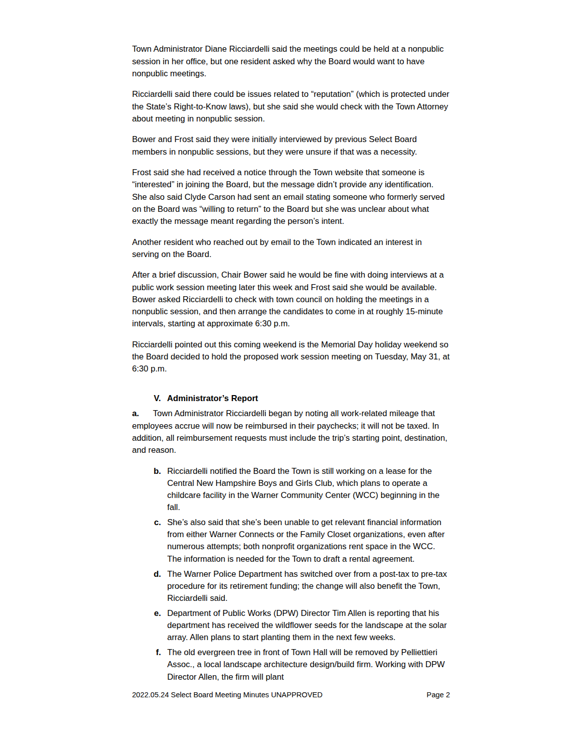Town Administrator Diane Ricciardelli said the meetings could be held at a nonpublic session in her office, but one resident asked why the Board would want to have nonpublic meetings.
Ricciardelli said there could be issues related to “reputation” (which is protected under the State’s Right-to-Know laws), but she said she would check with the Town Attorney about meeting in nonpublic session.
Bower and Frost said they were initially interviewed by previous Select Board members in nonpublic sessions, but they were unsure if that was a necessity.
Frost said she had received a notice through the Town website that someone is “interested” in joining the Board, but the message didn’t provide any identification. She also said Clyde Carson had sent an email stating someone who formerly served on the Board was “willing to return” to the Board but she was unclear about what exactly the message meant regarding the person’s intent.
Another resident who reached out by email to the Town indicated an interest in serving on the Board.
After a brief discussion, Chair Bower said he would be fine with doing interviews at a public work session meeting later this week and Frost said she would be available. Bower asked Ricciardelli to check with town council on holding the meetings in a nonpublic session, and then arrange the candidates to come in at roughly 15-minute intervals, starting at approximate 6:30 p.m.
Ricciardelli pointed out this coming weekend is the Memorial Day holiday weekend so the Board decided to hold the proposed work session meeting on Tuesday, May 31, at 6:30 p.m.
V. Administrator’s Report
a. Town Administrator Ricciardelli began by noting all work-related mileage that employees accrue will now be reimbursed in their paychecks; it will not be taxed. In addition, all reimbursement requests must include the trip’s starting point, destination, and reason.
Ricciardelli notified the Board the Town is still working on a lease for the Central New Hampshire Boys and Girls Club, which plans to operate a childcare facility in the Warner Community Center (WCC) beginning in the fall.
She’s also said that she’s been unable to get relevant financial information from either Warner Connects or the Family Closet organizations, even after numerous attempts; both nonprofit organizations rent space in the WCC. The information is needed for the Town to draft a rental agreement.
The Warner Police Department has switched over from a post-tax to pre-tax procedure for its retirement funding; the change will also benefit the Town, Ricciardelli said.
Department of Public Works (DPW) Director Tim Allen is reporting that his department has received the wildflower seeds for the landscape at the solar array. Allen plans to start planting them in the next few weeks.
The old evergreen tree in front of Town Hall will be removed by Pelliettieri Assoc., a local landscape architecture design/build firm. Working with DPW Director Allen, the firm will plant
2022.05.24 Select Board Meeting Minutes UNAPPROVED Page 2